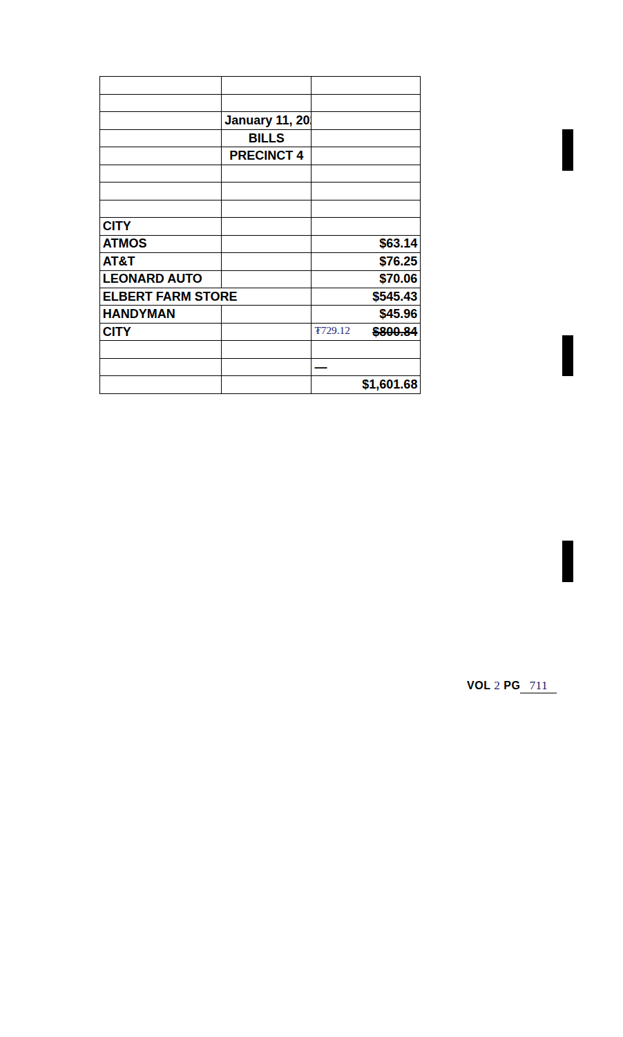| | January 11, 2021 | |
| | BILLS | |
| | PRECINCT 4 | |
| CITY | | |
| ATMOS | | $63.14 |
| AT&T | | $76.25 |
| LEONARD AUTO | | $70.06 |
| ELBERT FARM STORE | $545.43 |
| HANDYMAN | | $45.96 |
| CITY | | ₮729.12 $800.84 |
| | | — |
| | | $1,601.68 |
VOL 2 PG711